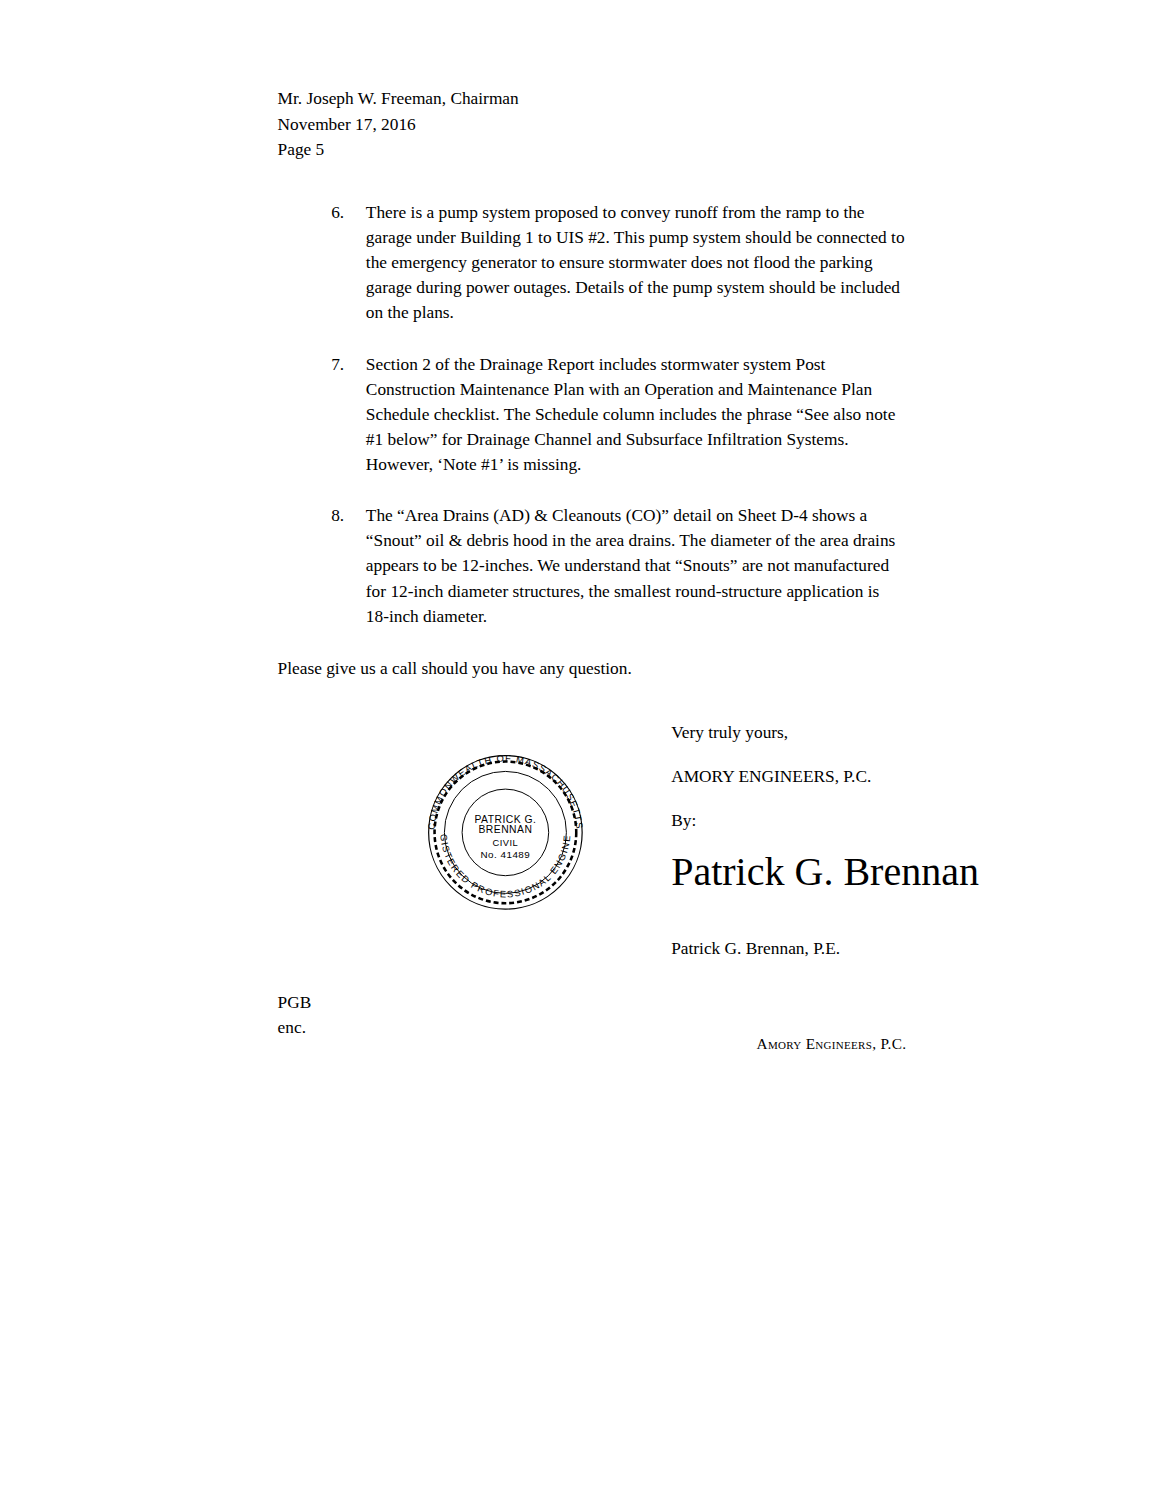Mr. Joseph W. Freeman, Chairman
November 17, 2016
Page 5
6. There is a pump system proposed to convey runoff from the ramp to the garage under Building 1 to UIS #2. This pump system should be connected to the emergency generator to ensure stormwater does not flood the parking garage during power outages. Details of the pump system should be included on the plans.
7. Section 2 of the Drainage Report includes stormwater system Post Construction Maintenance Plan with an Operation and Maintenance Plan Schedule checklist. The Schedule column includes the phrase “See also note #1 below” for Drainage Channel and Subsurface Infiltration Systems. However, ‘Note #1’ is missing.
8. The “Area Drains (AD) & Cleanouts (CO)” detail on Sheet D-4 shows a “Snout” oil & debris hood in the area drains. The diameter of the area drains appears to be 12-inches. We understand that “Snouts” are not manufactured for 12-inch diameter structures, the smallest round-structure application is 18-inch diameter.
Please give us a call should you have any question.
COMMONWEALTH OF MASSACHUSETTS REGISTERED PROFESSIONAL ENGINEER PATRICK G. BRENNAN CIVIL No. 41489
Very truly yours,
AMORY ENGINEERS, P.C.
By:
Patrick G. Brennan
Patrick G. Brennan, P.E.
PGB
enc.
Amory Engineers, P.C.